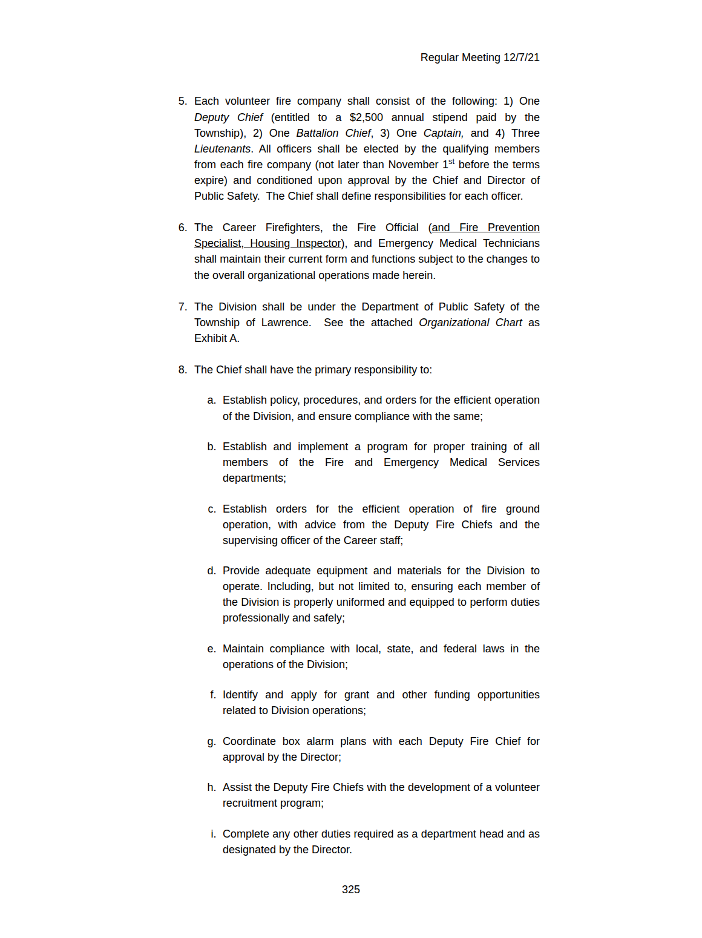Regular Meeting 12/7/21
Each volunteer fire company shall consist of the following: 1) One Deputy Chief (entitled to a $2,500 annual stipend paid by the Township), 2) One Battalion Chief, 3) One Captain, and 4) Three Lieutenants. All officers shall be elected by the qualifying members from each fire company (not later than November 1st before the terms expire) and conditioned upon approval by the Chief and Director of Public Safety. The Chief shall define responsibilities for each officer.
The Career Firefighters, the Fire Official (and Fire Prevention Specialist, Housing Inspector), and Emergency Medical Technicians shall maintain their current form and functions subject to the changes to the overall organizational operations made herein.
The Division shall be under the Department of Public Safety of the Township of Lawrence. See the attached Organizational Chart as Exhibit A.
The Chief shall have the primary responsibility to:
Establish policy, procedures, and orders for the efficient operation of the Division, and ensure compliance with the same;
Establish and implement a program for proper training of all members of the Fire and Emergency Medical Services departments;
Establish orders for the efficient operation of fire ground operation, with advice from the Deputy Fire Chiefs and the supervising officer of the Career staff;
Provide adequate equipment and materials for the Division to operate. Including, but not limited to, ensuring each member of the Division is properly uniformed and equipped to perform duties professionally and safely;
Maintain compliance with local, state, and federal laws in the operations of the Division;
Identify and apply for grant and other funding opportunities related to Division operations;
Coordinate box alarm plans with each Deputy Fire Chief for approval by the Director;
Assist the Deputy Fire Chiefs with the development of a volunteer recruitment program;
Complete any other duties required as a department head and as designated by the Director.
325